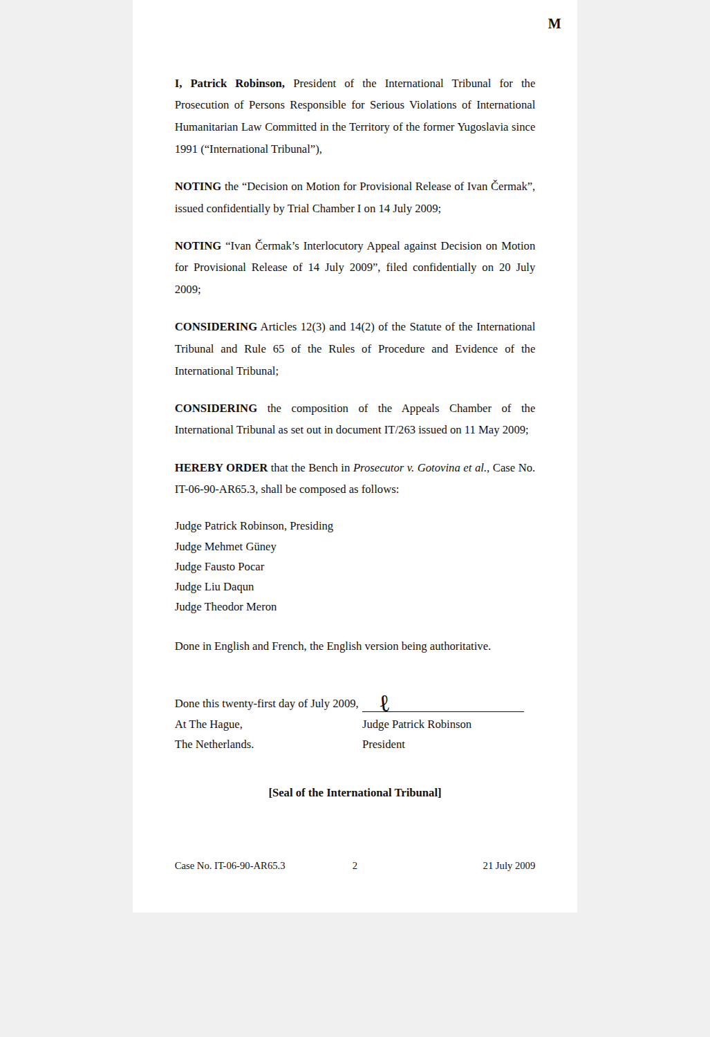M
I, Patrick Robinson, President of the International Tribunal for the Prosecution of Persons Responsible for Serious Violations of International Humanitarian Law Committed in the Territory of the former Yugoslavia since 1991 (“International Tribunal”),
NOTING the “Decision on Motion for Provisional Release of Ivan Čermak”, issued confidentially by Trial Chamber I on 14 July 2009;
NOTING “Ivan Čermak’s Interlocutory Appeal against Decision on Motion for Provisional Release of 14 July 2009”, filed confidentially on 20 July 2009;
CONSIDERING Articles 12(3) and 14(2) of the Statute of the International Tribunal and Rule 65 of the Rules of Procedure and Evidence of the International Tribunal;
CONSIDERING the composition of the Appeals Chamber of the International Tribunal as set out in document IT/263 issued on 11 May 2009;
HEREBY ORDER that the Bench in Prosecutor v. Gotovina et al., Case No. IT-06-90-AR65.3, shall be composed as follows:
Judge Patrick Robinson, Presiding
Judge Mehmet Güney
Judge Fausto Pocar
Judge Liu Daqun
Judge Theodor Meron
Done in English and French, the English version being authoritative.
| Done this twenty-first day of July 2009, At The Hague, The Netherlands. | ℓ Judge Patrick Robinson President |
[Seal of the International Tribunal]
Case No. IT-06-90-AR65.3
2
21 July 2009